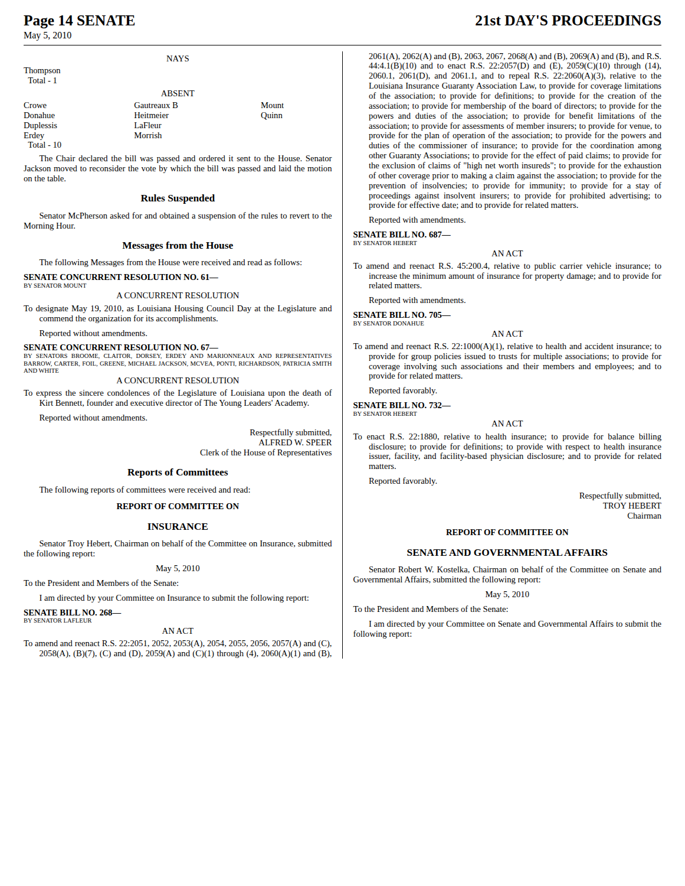Page 14 SENATE
21st DAY'S PROCEEDINGS
May 5, 2010
NAYS
| Thompson | | |
| Total - 1 | | |
ABSENT
| Crowe | Gautreaux B | Mount |
| Donahue | Heitmeier | Quinn |
| Duplessis | LaFleur | |
| Erdey | Morrish | |
| Total - 10 | | |
The Chair declared the bill was passed and ordered it sent to the House. Senator Jackson moved to reconsider the vote by which the bill was passed and laid the motion on the table.
Rules Suspended
Senator McPherson asked for and obtained a suspension of the rules to revert to the Morning Hour.
Messages from the House
The following Messages from the House were received and read as follows:
SENATE CONCURRENT RESOLUTION NO. 61—
BY SENATOR MOUNT
A CONCURRENT RESOLUTION
To designate May 19, 2010, as Louisiana Housing Council Day at the Legislature and commend the organization for its accomplishments.
Reported without amendments.
SENATE CONCURRENT RESOLUTION NO. 67—
BY SENATORS BROOME, CLAITOR, DORSEY, ERDEY AND MARIONNEAUX AND REPRESENTATIVES BARROW, CARTER, FOIL, GREENE, MICHAEL JACKSON, MCVEA, PONTI, RICHARDSON, PATRICIA SMITH AND WHITE
A CONCURRENT RESOLUTION
To express the sincere condolences of the Legislature of Louisiana upon the death of Kirt Bennett, founder and executive director of The Young Leaders' Academy.
Reported without amendments.
Respectfully submitted,
ALFRED W. SPEER
Clerk of the House of Representatives
Reports of Committees
The following reports of committees were received and read:
REPORT OF COMMITTEE ON
INSURANCE
Senator Troy Hebert, Chairman on behalf of the Committee on Insurance, submitted the following report:
May 5, 2010
To the President and Members of the Senate:
I am directed by your Committee on Insurance to submit the following report:
SENATE BILL NO. 268—
BY SENATOR LAFLEUR
AN ACT
To amend and reenact R.S. 22:2051, 2052, 2053(A), 2054, 2055, 2056, 2057(A) and (C), 2058(A), (B)(7), (C) and (D), 2059(A) and (C)(1) through (4), 2060(A)(1) and (B), 2061(A), 2062(A) and (B), 2063, 2067, 2068(A) and (B), 2069(A) and (B), and R.S. 44:4.1(B)(10) and to enact R.S. 22:2057(D) and (E), 2059(C)(10) through (14), 2060.1, 2061(D), and 2061.1, and to repeal R.S. 22:2060(A)(3), relative to the Louisiana Insurance Guaranty Association Law, to provide for coverage limitations of the association; to provide for definitions; to provide for the creation of the association; to provide for membership of the board of directors; to provide for the powers and duties of the association; to provide for benefit limitations of the association; to provide for assessments of member insurers; to provide for venue, to provide for the plan of operation of the association; to provide for the powers and duties of the commissioner of insurance; to provide for the coordination among other Guaranty Associations; to provide for the effect of paid claims; to provide for the exclusion of claims of "high net worth insureds"; to provide for the exhaustion of other coverage prior to making a claim against the association; to provide for the prevention of insolvencies; to provide for immunity; to provide for a stay of proceedings against insolvent insurers; to provide for prohibited advertising; to provide for effective date; and to provide for related matters.
Reported with amendments.
SENATE BILL NO. 687—
BY SENATOR HEBERT
AN ACT
To amend and reenact R.S. 45:200.4, relative to public carrier vehicle insurance; to increase the minimum amount of insurance for property damage; and to provide for related matters.
Reported with amendments.
SENATE BILL NO. 705—
BY SENATOR DONAHUE
AN ACT
To amend and reenact R.S. 22:1000(A)(1), relative to health and accident insurance; to provide for group policies issued to trusts for multiple associations; to provide for coverage involving such associations and their members and employees; and to provide for related matters.
Reported favorably.
SENATE BILL NO. 732—
BY SENATOR HEBERT
AN ACT
To enact R.S. 22:1880, relative to health insurance; to provide for balance billing disclosure; to provide for definitions; to provide with respect to health insurance issuer, facility, and facility-based physician disclosure; and to provide for related matters.
Reported favorably.
Respectfully submitted,
TROY HEBERT
Chairman
REPORT OF COMMITTEE ON
SENATE AND GOVERNMENTAL AFFAIRS
Senator Robert W. Kostelka, Chairman on behalf of the Committee on Senate and Governmental Affairs, submitted the following report:
May 5, 2010
To the President and Members of the Senate:
I am directed by your Committee on Senate and Governmental Affairs to submit the following report: